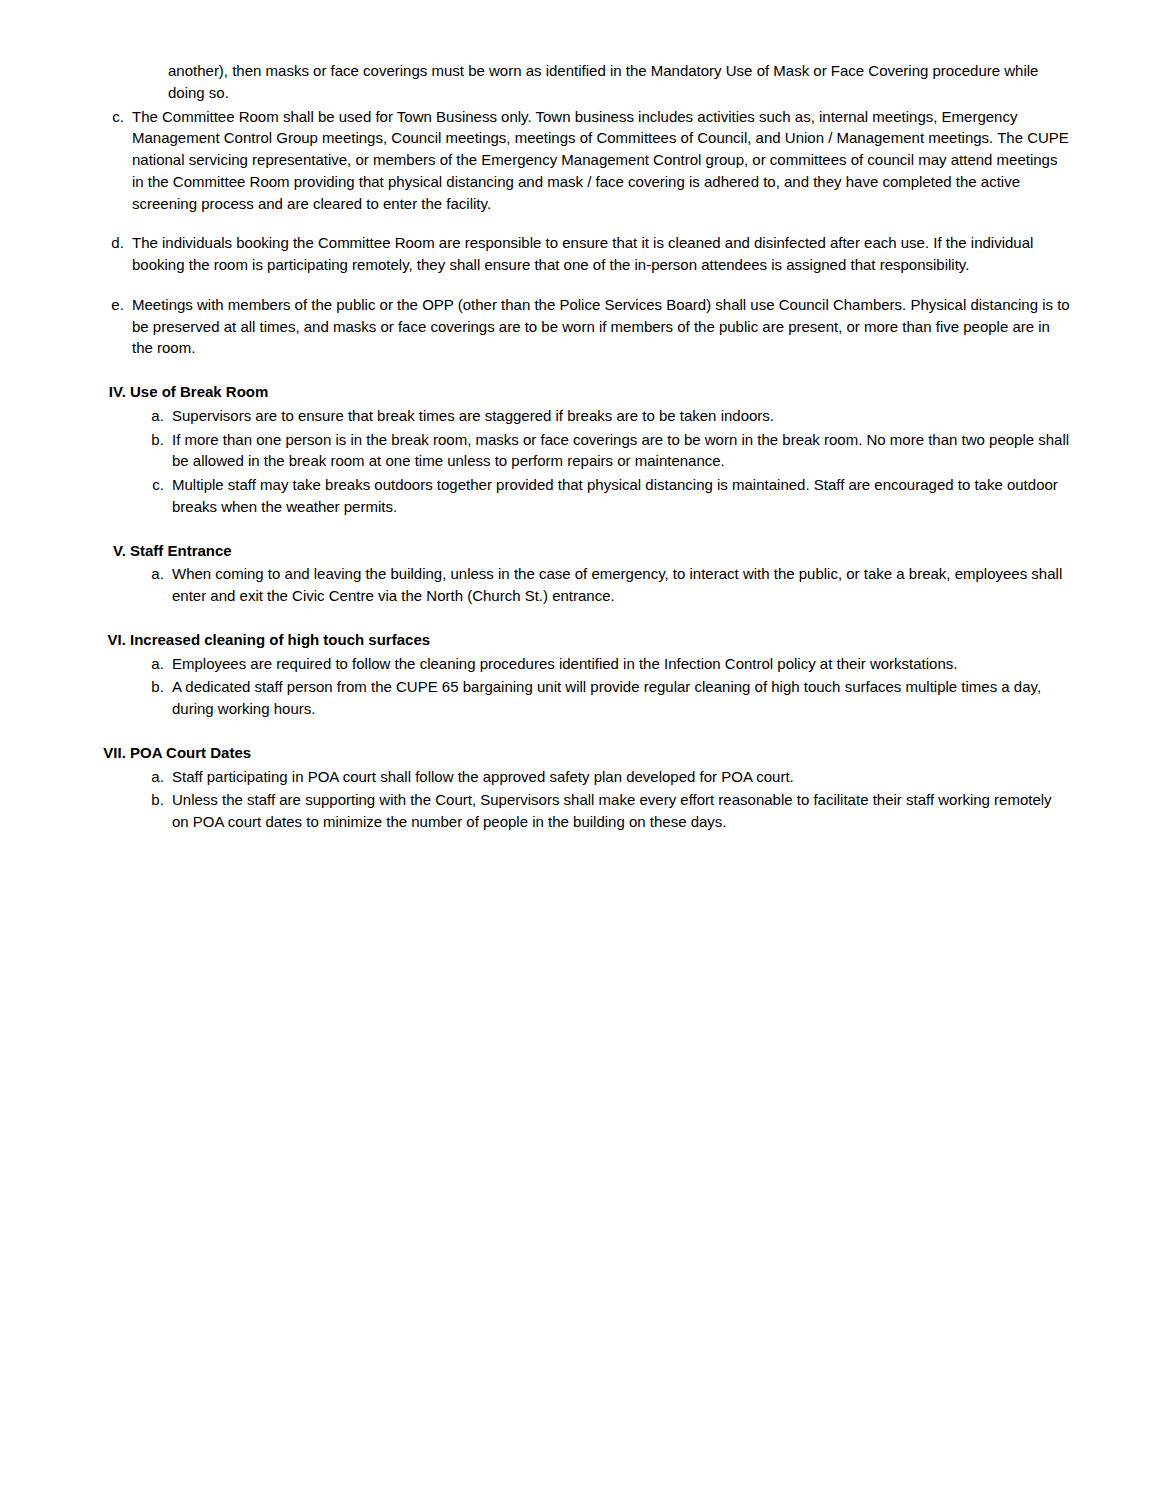another), then masks or face coverings must be worn as identified in the Mandatory Use of Mask or Face Covering procedure while doing so.
The Committee Room shall be used for Town Business only. Town business includes activities such as, internal meetings, Emergency Management Control Group meetings, Council meetings, meetings of Committees of Council, and Union / Management meetings. The CUPE national servicing representative, or members of the Emergency Management Control group, or committees of council may attend meetings in the Committee Room providing that physical distancing and mask / face covering is adhered to, and they have completed the active screening process and are cleared to enter the facility.
The individuals booking the Committee Room are responsible to ensure that it is cleaned and disinfected after each use. If the individual booking the room is participating remotely, they shall ensure that one of the in-person attendees is assigned that responsibility.
Meetings with members of the public or the OPP (other than the Police Services Board) shall use Council Chambers. Physical distancing is to be preserved at all times, and masks or face coverings are to be worn if members of the public are present, or more than five people are in the room.
Use of Break Room
Supervisors are to ensure that break times are staggered if breaks are to be taken indoors.
If more than one person is in the break room, masks or face coverings are to be worn in the break room. No more than two people shall be allowed in the break room at one time unless to perform repairs or maintenance.
Multiple staff may take breaks outdoors together provided that physical distancing is maintained. Staff are encouraged to take outdoor breaks when the weather permits.
Staff Entrance
When coming to and leaving the building, unless in the case of emergency, to interact with the public, or take a break, employees shall enter and exit the Civic Centre via the North (Church St.) entrance.
Increased cleaning of high touch surfaces
Employees are required to follow the cleaning procedures identified in the Infection Control policy at their workstations.
A dedicated staff person from the CUPE 65 bargaining unit will provide regular cleaning of high touch surfaces multiple times a day, during working hours.
POA Court Dates
Staff participating in POA court shall follow the approved safety plan developed for POA court.
Unless the staff are supporting with the Court, Supervisors shall make every effort reasonable to facilitate their staff working remotely on POA court dates to minimize the number of people in the building on these days.